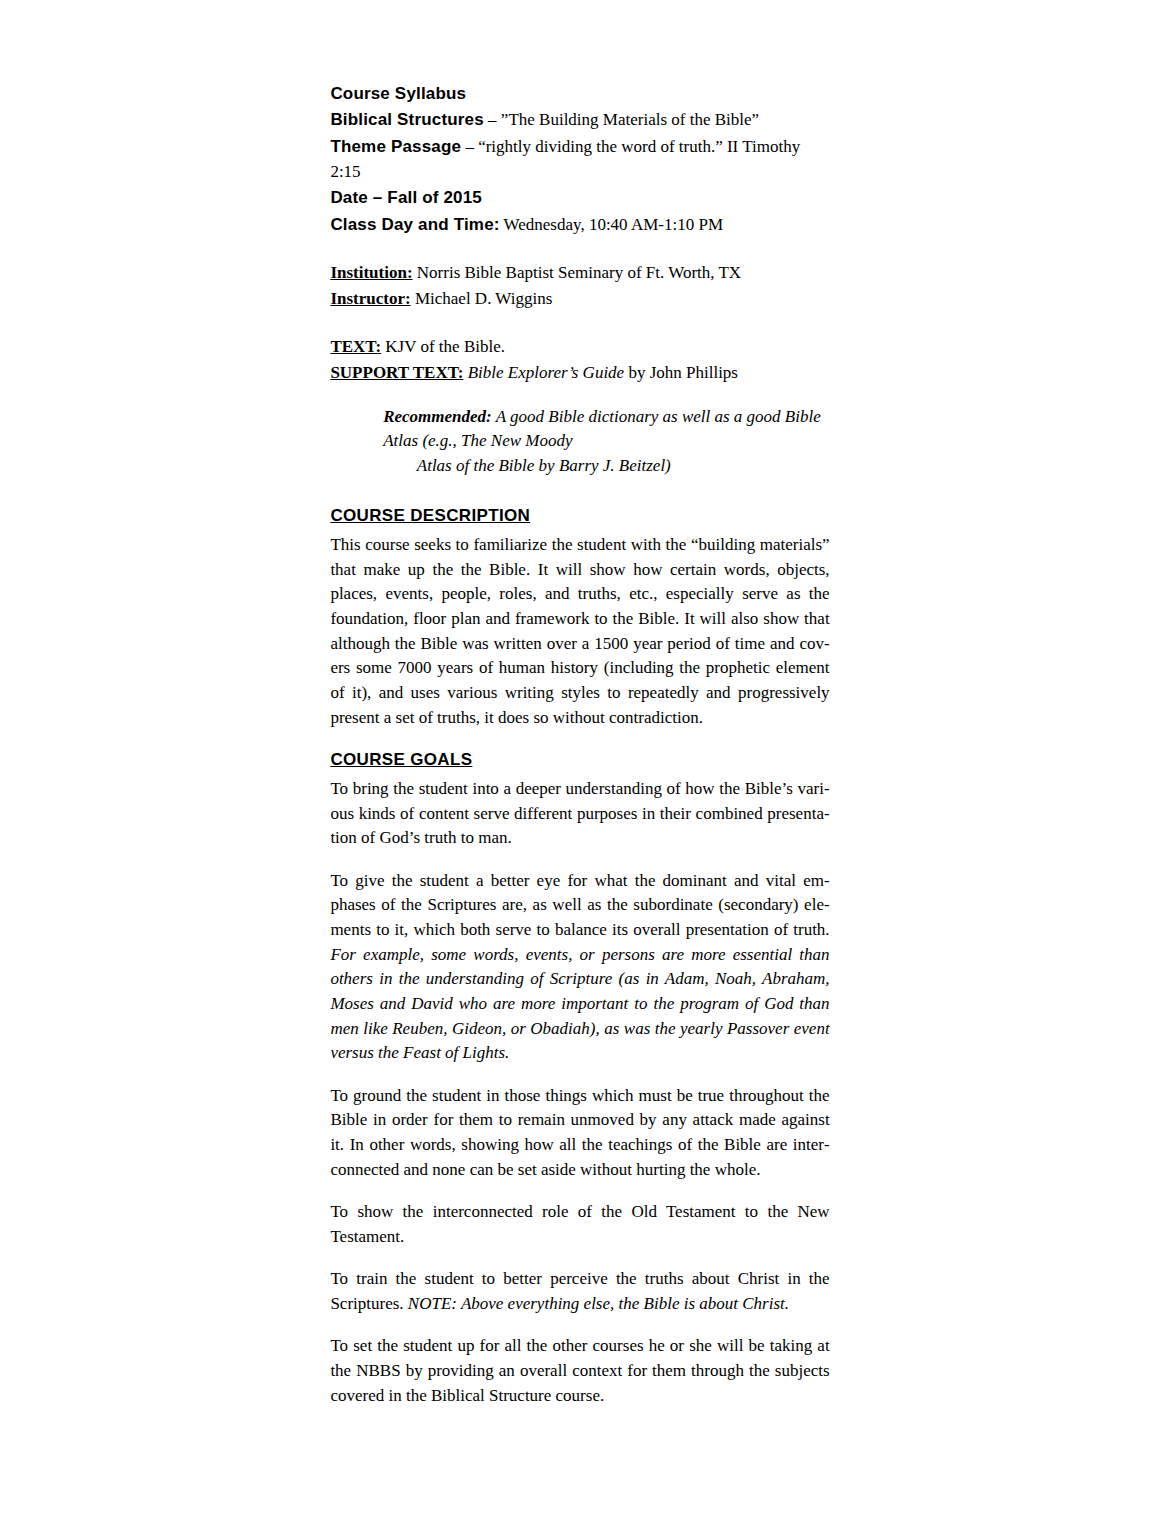Course Syllabus
Biblical Structures – ”The Building Materials of the Bible”
Theme Passage – “rightly dividing the word of truth.” II Timothy 2:15
Date – Fall of 2015
Class Day and Time: Wednesday, 10:40 AM-1:10 PM
Institution: Norris Bible Baptist Seminary of Ft. Worth, TX
Instructor: Michael D. Wiggins
TEXT: KJV of the Bible.
SUPPORT TEXT: Bible Explorer’s Guide by John Phillips
Recommended: A good Bible dictionary as well as a good Bible Atlas (e.g., The New Moody Atlas of the Bible by Barry J. Beitzel)
COURSE DESCRIPTION
This course seeks to familiarize the student with the “building materials” that make up the the Bible. It will show how certain words, objects, places, events, people, roles, and truths, etc., especially serve as the foundation, floor plan and framework to the Bible. It will also show that although the Bible was written over a 1500 year period of time and covers some 7000 years of human history (including the prophetic element of it), and uses various writing styles to repeatedly and progressively present a set of truths, it does so without contradiction.
COURSE GOALS
To bring the student into a deeper understanding of how the Bible’s various kinds of content serve different purposes in their combined presentation of God’s truth to man.
To give the student a better eye for what the dominant and vital emphases of the Scriptures are, as well as the subordinate (secondary) elements to it, which both serve to balance its overall presentation of truth. For example, some words, events, or persons are more essential than others in the understanding of Scripture (as in Adam, Noah, Abraham, Moses and David who are more important to the program of God than men like Reuben, Gideon, or Obadiah), as was the yearly Passover event versus the Feast of Lights.
To ground the student in those things which must be true throughout the Bible in order for them to remain unmoved by any attack made against it. In other words, showing how all the teachings of the Bible are interconnected and none can be set aside without hurting the whole.
To show the interconnected role of the Old Testament to the New Testament.
To train the student to better perceive the truths about Christ in the Scriptures. NOTE: Above everything else, the Bible is about Christ.
To set the student up for all the other courses he or she will be taking at the NBBS by providing an overall context for them through the subjects covered in the Biblical Structure course.